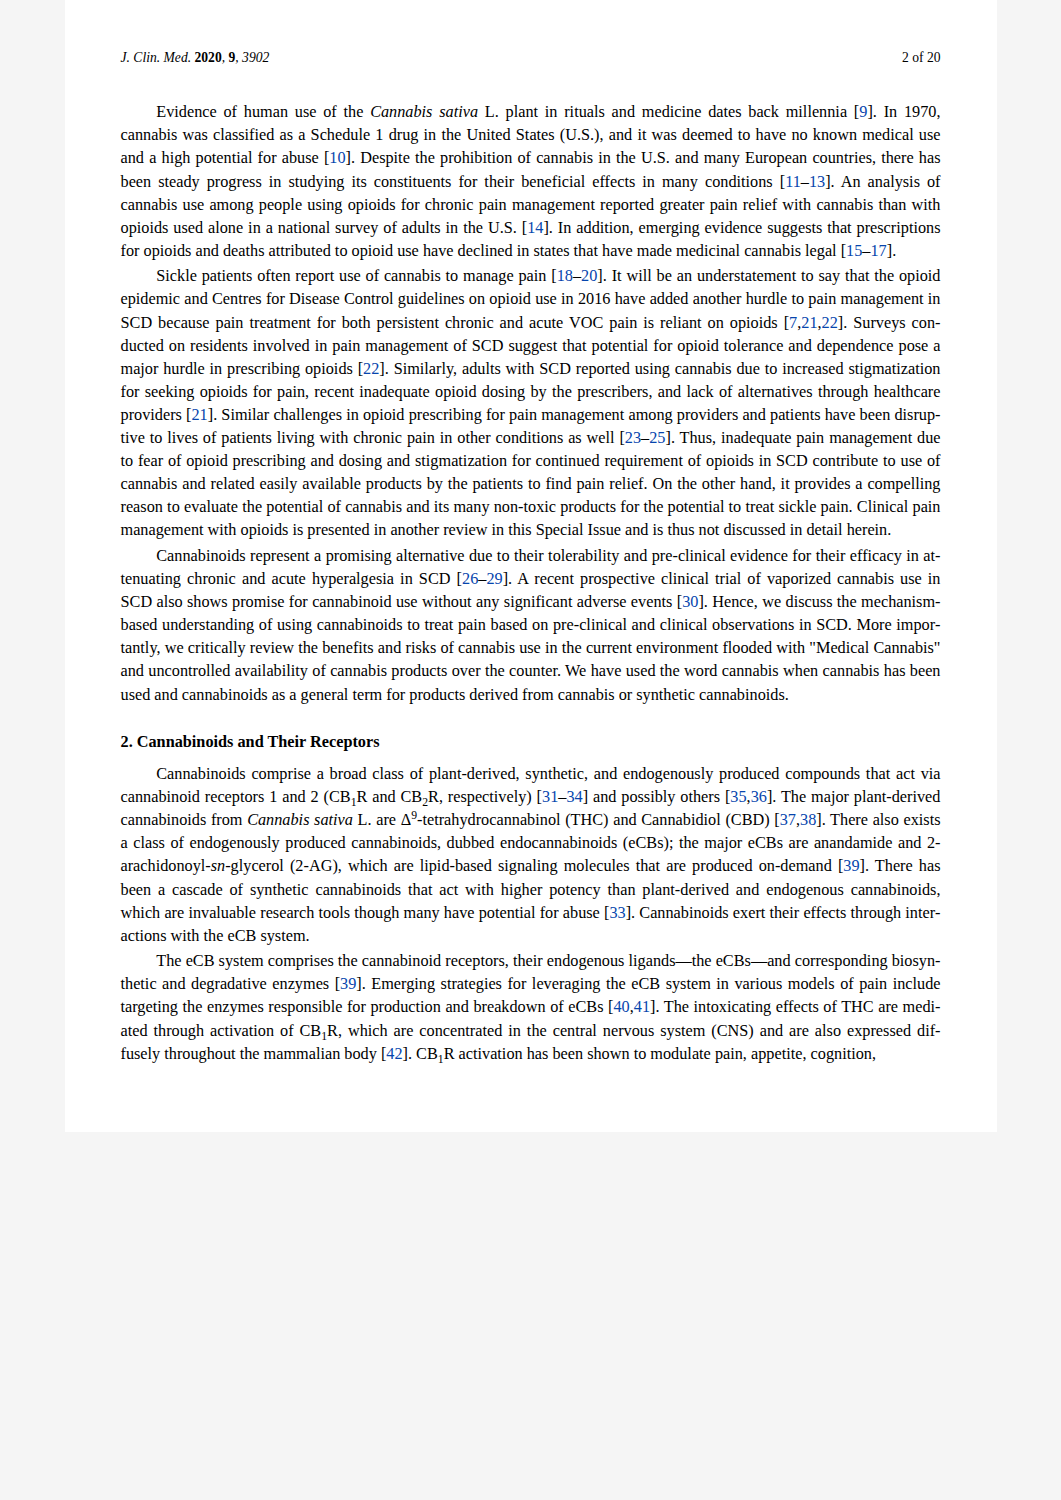J. Clin. Med. 2020, 9, 3902
2 of 20
Evidence of human use of the Cannabis sativa L. plant in rituals and medicine dates back millennia [9]. In 1970, cannabis was classified as a Schedule 1 drug in the United States (U.S.), and it was deemed to have no known medical use and a high potential for abuse [10]. Despite the prohibition of cannabis in the U.S. and many European countries, there has been steady progress in studying its constituents for their beneficial effects in many conditions [11–13]. An analysis of cannabis use among people using opioids for chronic pain management reported greater pain relief with cannabis than with opioids used alone in a national survey of adults in the U.S. [14]. In addition, emerging evidence suggests that prescriptions for opioids and deaths attributed to opioid use have declined in states that have made medicinal cannabis legal [15–17].
Sickle patients often report use of cannabis to manage pain [18–20]. It will be an understatement to say that the opioid epidemic and Centres for Disease Control guidelines on opioid use in 2016 have added another hurdle to pain management in SCD because pain treatment for both persistent chronic and acute VOC pain is reliant on opioids [7,21,22]. Surveys conducted on residents involved in pain management of SCD suggest that potential for opioid tolerance and dependence pose a major hurdle in prescribing opioids [22]. Similarly, adults with SCD reported using cannabis due to increased stigmatization for seeking opioids for pain, recent inadequate opioid dosing by the prescribers, and lack of alternatives through healthcare providers [21]. Similar challenges in opioid prescribing for pain management among providers and patients have been disruptive to lives of patients living with chronic pain in other conditions as well [23–25]. Thus, inadequate pain management due to fear of opioid prescribing and dosing and stigmatization for continued requirement of opioids in SCD contribute to use of cannabis and related easily available products by the patients to find pain relief. On the other hand, it provides a compelling reason to evaluate the potential of cannabis and its many non-toxic products for the potential to treat sickle pain. Clinical pain management with opioids is presented in another review in this Special Issue and is thus not discussed in detail herein.
Cannabinoids represent a promising alternative due to their tolerability and pre-clinical evidence for their efficacy in attenuating chronic and acute hyperalgesia in SCD [26–29]. A recent prospective clinical trial of vaporized cannabis use in SCD also shows promise for cannabinoid use without any significant adverse events [30]. Hence, we discuss the mechanism-based understanding of using cannabinoids to treat pain based on pre-clinical and clinical observations in SCD. More importantly, we critically review the benefits and risks of cannabis use in the current environment flooded with "Medical Cannabis" and uncontrolled availability of cannabis products over the counter. We have used the word cannabis when cannabis has been used and cannabinoids as a general term for products derived from cannabis or synthetic cannabinoids.
2. Cannabinoids and Their Receptors
Cannabinoids comprise a broad class of plant-derived, synthetic, and endogenously produced compounds that act via cannabinoid receptors 1 and 2 (CB1R and CB2R, respectively) [31–34] and possibly others [35,36]. The major plant-derived cannabinoids from Cannabis sativa L. are Δ9-tetrahydrocannabinol (THC) and Cannabidiol (CBD) [37,38]. There also exists a class of endogenously produced cannabinoids, dubbed endocannabinoids (eCBs); the major eCBs are anandamide and 2-arachidonoyl-sn-glycerol (2-AG), which are lipid-based signaling molecules that are produced on-demand [39]. There has been a cascade of synthetic cannabinoids that act with higher potency than plant-derived and endogenous cannabinoids, which are invaluable research tools though many have potential for abuse [33]. Cannabinoids exert their effects through interactions with the eCB system.
The eCB system comprises the cannabinoid receptors, their endogenous ligands—the eCBs—and corresponding biosynthetic and degradative enzymes [39]. Emerging strategies for leveraging the eCB system in various models of pain include targeting the enzymes responsible for production and breakdown of eCBs [40,41]. The intoxicating effects of THC are mediated through activation of CB1R, which are concentrated in the central nervous system (CNS) and are also expressed diffusely throughout the mammalian body [42]. CB1R activation has been shown to modulate pain, appetite, cognition,